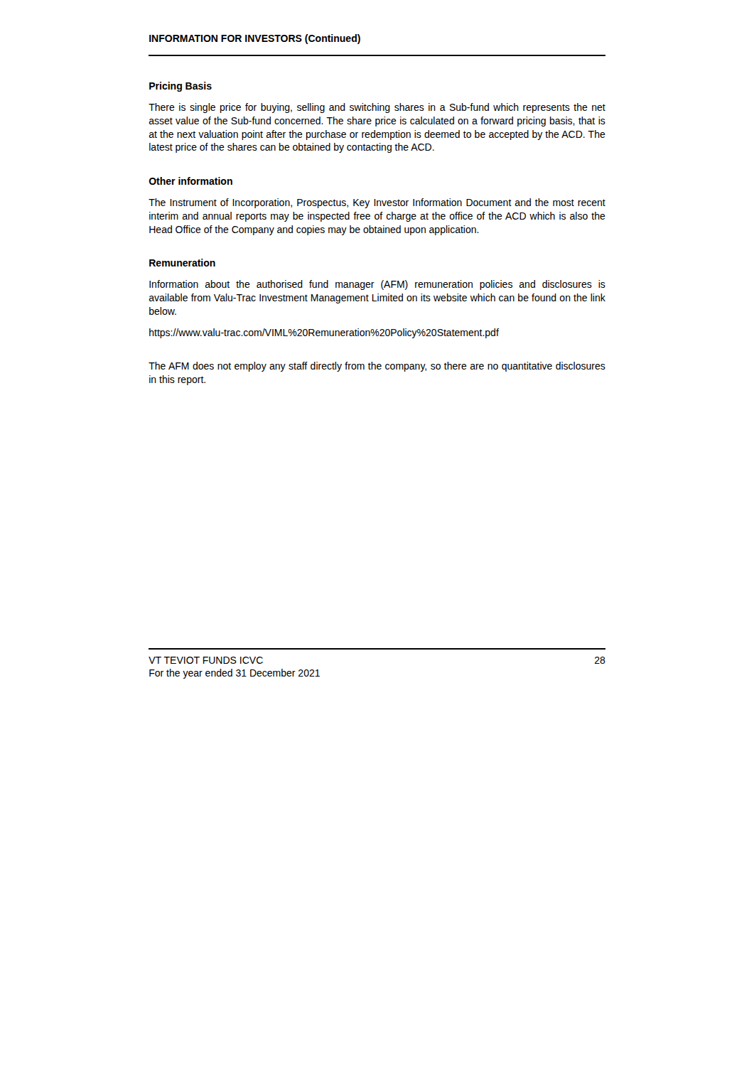INFORMATION FOR INVESTORS (Continued)
Pricing Basis
There is single price for buying, selling and switching shares in a Sub-fund which represents the net asset value of the Sub-fund concerned. The share price is calculated on a forward pricing basis, that is at the next valuation point after the purchase or redemption is deemed to be accepted by the ACD. The latest price of the shares can be obtained by contacting the ACD.
Other information
The Instrument of Incorporation, Prospectus, Key Investor Information Document and the most recent interim and annual reports may be inspected free of charge at the office of the ACD which is also the Head Office of the Company and copies may be obtained upon application.
Remuneration
Information about the authorised fund manager (AFM) remuneration policies and disclosures is available from Valu-Trac Investment Management Limited on its website which can be found on the link below.
https://www.valu-trac.com/VIML%20Remuneration%20Policy%20Statement.pdf
The AFM does not employ any staff directly from the company, so there are no quantitative disclosures in this report.
VT TEVIOT FUNDS ICVC
For the year ended 31 December 2021
28